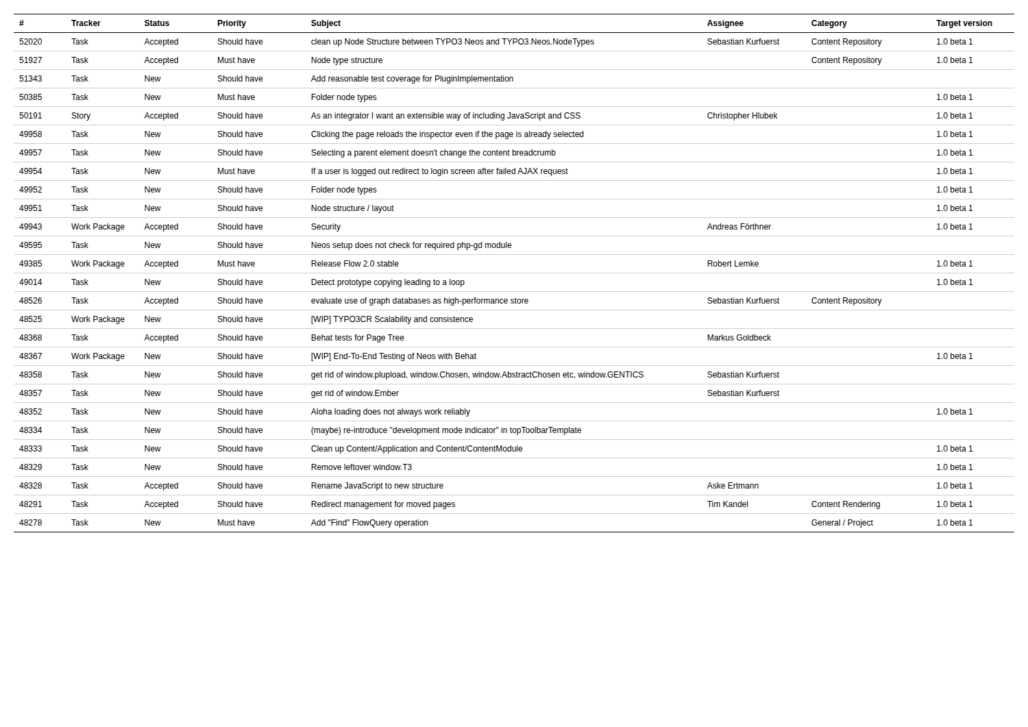| # | Tracker | Status | Priority | Subject | Assignee | Category | Target version |
| --- | --- | --- | --- | --- | --- | --- | --- |
| 52020 | Task | Accepted | Should have | clean up Node Structure between TYPO3 Neos and TYPO3.Neos.NodeTypes | Sebastian Kurfuerst | Content Repository | 1.0 beta 1 |
| 51927 | Task | Accepted | Must have | Node type structure | | Content Repository | 1.0 beta 1 |
| 51343 | Task | New | Should have | Add reasonable test coverage for PluginImplementation | | | |
| 50385 | Task | New | Must have | Folder node types | | | 1.0 beta 1 |
| 50191 | Story | Accepted | Should have | As an integrator I want an extensible way of including JavaScript and CSS | Christopher Hlubek | | 1.0 beta 1 |
| 49958 | Task | New | Should have | Clicking the page reloads the inspector even if the page is already selected | | | 1.0 beta 1 |
| 49957 | Task | New | Should have | Selecting a parent element doesn't change the content breadcrumb | | | 1.0 beta 1 |
| 49954 | Task | New | Must have | If a user is logged out redirect to login screen after failed AJAX request | | | 1.0 beta 1 |
| 49952 | Task | New | Should have | Folder node types | | | 1.0 beta 1 |
| 49951 | Task | New | Should have | Node structure / layout | | | 1.0 beta 1 |
| 49943 | Work Package | Accepted | Should have | Security | Andreas Förthner | | 1.0 beta 1 |
| 49595 | Task | New | Should have | Neos setup does not check for required php-gd module | | | |
| 49385 | Work Package | Accepted | Must have | Release Flow 2.0 stable | Robert Lemke | | 1.0 beta 1 |
| 49014 | Task | New | Should have | Detect prototype copying leading to a loop | | | 1.0 beta 1 |
| 48526 | Task | Accepted | Should have | evaluate use of graph databases as high-performance store | Sebastian Kurfuerst | Content Repository | |
| 48525 | Work Package | New | Should have | [WIP] TYPO3CR Scalability and consistence | | | |
| 48368 | Task | Accepted | Should have | Behat tests for Page Tree | Markus Goldbeck | | |
| 48367 | Work Package | New | Should have | [WIP] End-To-End Testing of Neos with Behat | | | 1.0 beta 1 |
| 48358 | Task | New | Should have | get rid of window.plupload, window.Chosen, window.AbstractChosen etc, window.GENTICS | Sebastian Kurfuerst | | |
| 48357 | Task | New | Should have | get rid of window.Ember | Sebastian Kurfuerst | | |
| 48352 | Task | New | Should have | Aloha loading does not always work reliably | | | 1.0 beta 1 |
| 48334 | Task | New | Should have | (maybe) re-introduce "development mode indicator" in topToolbarTemplate | | | |
| 48333 | Task | New | Should have | Clean up Content/Application and Content/ContentModule | | | 1.0 beta 1 |
| 48329 | Task | New | Should have | Remove leftover window.T3 | | | 1.0 beta 1 |
| 48328 | Task | Accepted | Should have | Rename JavaScript to new structure | Aske Ertmann | | 1.0 beta 1 |
| 48291 | Task | Accepted | Should have | Redirect management for moved pages | Tim Kandel | Content Rendering | 1.0 beta 1 |
| 48278 | Task | New | Must have | Add "Find" FlowQuery operation | | General / Project | 1.0 beta 1 |